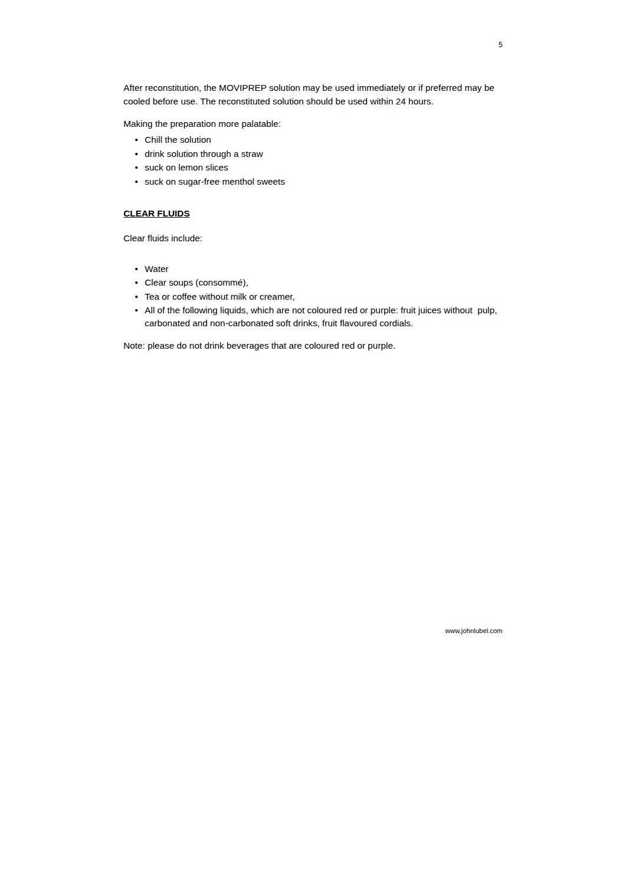5
After reconstitution, the MOVIPREP solution may be used immediately or if preferred may be cooled before use. The reconstituted solution should be used within 24 hours.
Making the preparation more palatable:
Chill the solution
drink solution through a straw
suck on lemon slices
suck on sugar-free menthol sweets
CLEAR FLUIDS
Clear fluids include:
Water
Clear soups (consommé),
Tea or coffee without milk or creamer,
All of the following liquids, which are not coloured red or purple: fruit juices without pulp, carbonated and non-carbonated soft drinks, fruit flavoured cordials.
Note: please do not drink beverages that are coloured red or purple.
www.johnlubel.com